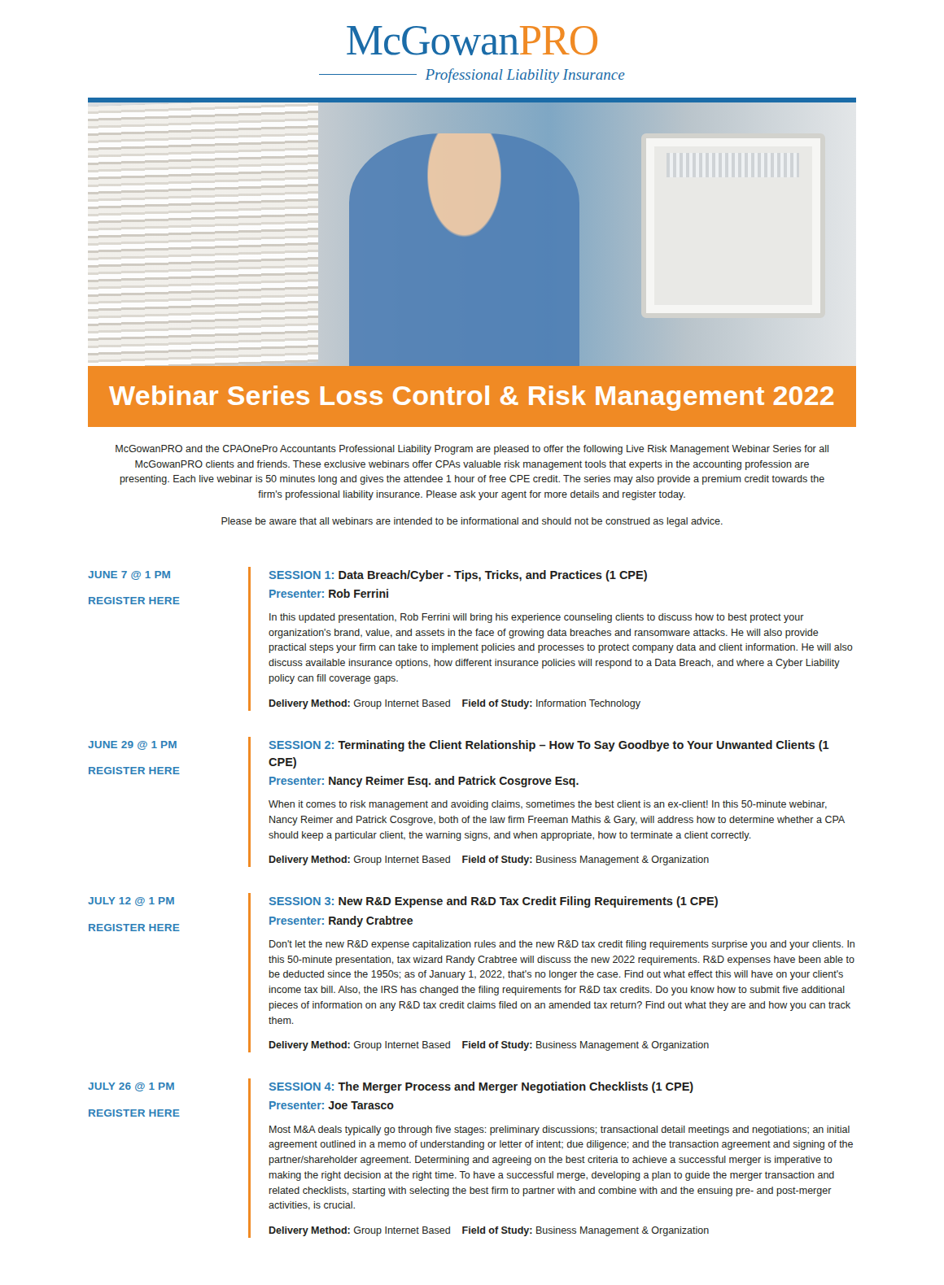McGowan PRO
Professional Liability Insurance
Webinar Series Loss Control & Risk Management 2022
McGowanPRO and the CPAOnePro Accountants Professional Liability Program are pleased to offer the following Live Risk Management Webinar Series for all McGowanPRO clients and friends. These exclusive webinars offer CPAs valuable risk management tools that experts in the accounting profession are presenting. Each live webinar is 50 minutes long and gives the attendee 1 hour of free CPE credit. The series may also provide a premium credit towards the firm's professional liability insurance. Please ask your agent for more details and register today.
Please be aware that all webinars are intended to be informational and should not be construed as legal advice.
JUNE 7 @ 1 PM
REGISTER HERE
SESSION 1: Data Breach/Cyber - Tips, Tricks, and Practices (1 CPE)
Presenter: Rob Ferrini
In this updated presentation, Rob Ferrini will bring his experience counseling clients to discuss how to best protect your organization's brand, value, and assets in the face of growing data breaches and ransomware attacks. He will also provide practical steps your firm can take to implement policies and processes to protect company data and client information. He will also discuss available insurance options, how different insurance policies will respond to a Data Breach, and where a Cyber Liability policy can fill coverage gaps.
Delivery Method: Group Internet Based Field of Study: Information Technology
JUNE 29 @ 1 PM
REGISTER HERE
SESSION 2: Terminating the Client Relationship – How To Say Goodbye to Your Unwanted Clients (1 CPE)
Presenter: Nancy Reimer Esq. and Patrick Cosgrove Esq.
When it comes to risk management and avoiding claims, sometimes the best client is an ex-client! In this 50-minute webinar, Nancy Reimer and Patrick Cosgrove, both of the law firm Freeman Mathis & Gary, will address how to determine whether a CPA should keep a particular client, the warning signs, and when appropriate, how to terminate a client correctly.
Delivery Method: Group Internet Based Field of Study: Business Management & Organization
JULY 12 @ 1 PM
REGISTER HERE
SESSION 3: New R&D Expense and R&D Tax Credit Filing Requirements (1 CPE)
Presenter: Randy Crabtree
Don't let the new R&D expense capitalization rules and the new R&D tax credit filing requirements surprise you and your clients. In this 50-minute presentation, tax wizard Randy Crabtree will discuss the new 2022 requirements. R&D expenses have been able to be deducted since the 1950s; as of January 1, 2022, that's no longer the case. Find out what effect this will have on your client's income tax bill. Also, the IRS has changed the filing requirements for R&D tax credits. Do you know how to submit five additional pieces of information on any R&D tax credit claims filed on an amended tax return? Find out what they are and how you can track them.
Delivery Method: Group Internet Based Field of Study: Business Management & Organization
JULY 26 @ 1 PM
REGISTER HERE
SESSION 4: The Merger Process and Merger Negotiation Checklists (1 CPE)
Presenter: Joe Tarasco
Most M&A deals typically go through five stages: preliminary discussions; transactional detail meetings and negotiations; an initial agreement outlined in a memo of understanding or letter of intent; due diligence; and the transaction agreement and signing of the partner/shareholder agreement. Determining and agreeing on the best criteria to achieve a successful merger is imperative to making the right decision at the right time. To have a successful merge, developing a plan to guide the merger transaction and related checklists, starting with selecting the best firm to partner with and combine with and the ensuing pre- and post-merger activities, is crucial.
Delivery Method: Group Internet Based Field of Study: Business Management & Organization